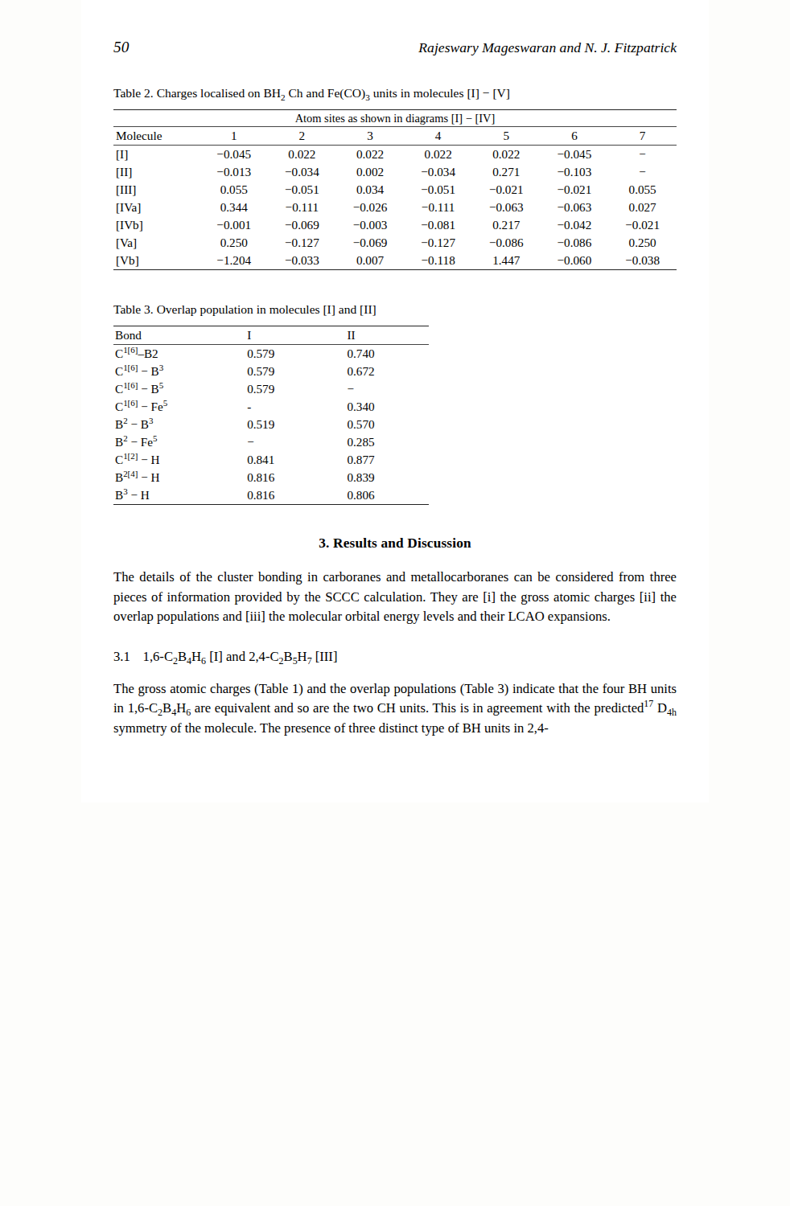50 Rajeswary Mageswaran and N. J. Fitzpatrick
Table 2. Charges localised on BH2 Ch and Fe(CO)3 units in molecules [I] − [V]
| Atom sites as shown in diagrams [I] − [IV] |
| Molecule | 1 | 2 | 3 | 4 | 5 | 6 | 7 |
| [I] | −0.045 | 0.022 | 0.022 | 0.022 | 0.022 | −0.045 | − |
| [II] | −0.013 | −0.034 | 0.002 | −0.034 | 0.271 | −0.103 | − |
| [III] | 0.055 | −0.051 | 0.034 | −0.051 | −0.021 | −0.021 | 0.055 |
| [IVa] | 0.344 | −0.111 | −0.026 | −0.111 | −0.063 | −0.063 | 0.027 |
| [IVb] | −0.001 | −0.069 | −0.003 | −0.081 | 0.217 | −0.042 | −0.021 |
| [Va] | 0.250 | −0.127 | −0.069 | −0.127 | −0.086 | −0.086 | 0.250 |
| [Vb] | −1.204 | −0.033 | 0.007 | −0.118 | 1.447 | −0.060 | −0.038 |
Table 3. Overlap population in molecules [I] and [II]
| Bond | I | II |
| --- | --- | --- |
| C 1[6] –B2 | 0.579 | 0.740 |
| C 1[6] − B 3 | 0.579 | 0.672 |
| C 1[6] − B 5 | 0.579 | − |
| C 1[6] − Fe 5 | - | 0.340 |
| B 2 − B 3 | 0.519 | 0.570 |
| B 2 − Fe 5 | − | 0.285 |
| C 1[2] − H | 0.841 | 0.877 |
| B 2[4] − H | 0.816 | 0.839 |
| B 3 − H | 0.816 | 0.806 |
3. Results and Discussion
The details of the cluster bonding in carboranes and metallocarboranes can be considered from three pieces of information provided by the SCCC calculation. They are [i] the gross atomic charges [ii] the overlap populations and [iii] the molecular orbital energy levels and their LCAO expansions.
3.1 1,6-C2B4H6 [I] and 2,4-C2B5H7 [III]
The gross atomic charges (Table 1) and the overlap populations (Table 3) indicate that the four BH units in 1,6-C2B4H6 are equivalent and so are the two CH units. This is in agreement with the predicted17 D4h symmetry of the molecule. The presence of three distinct type of BH units in 2,4-